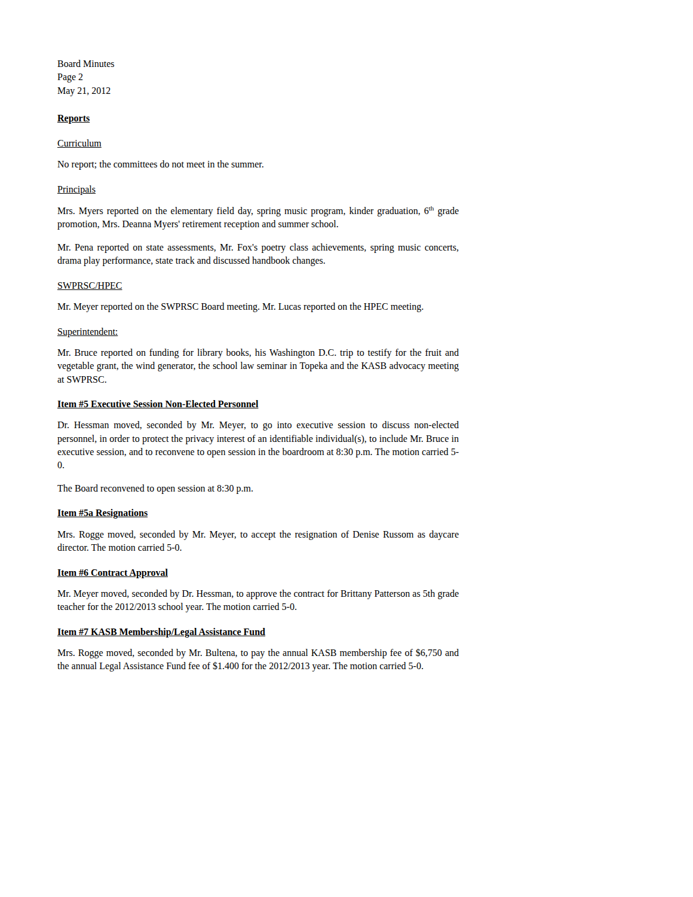Board Minutes
Page 2
May 21, 2012
Reports
Curriculum
No report; the committees do not meet in the summer.
Principals
Mrs. Myers reported on the elementary field day, spring music program, kinder graduation, 6th grade promotion, Mrs. Deanna Myers' retirement reception and summer school.
Mr. Pena reported on state assessments, Mr. Fox's poetry class achievements, spring music concerts, drama play performance, state track and discussed handbook changes.
SWPRSC/HPEC
Mr. Meyer reported on the SWPRSC Board meeting. Mr. Lucas reported on the HPEC meeting.
Superintendent:
Mr. Bruce reported on funding for library books, his Washington D.C. trip to testify for the fruit and vegetable grant, the wind generator, the school law seminar in Topeka and the KASB advocacy meeting at SWPRSC.
Item #5 Executive Session Non-Elected Personnel
Dr. Hessman moved, seconded by Mr. Meyer, to go into executive session to discuss non-elected personnel, in order to protect the privacy interest of an identifiable individual(s), to include Mr. Bruce in executive session, and to reconvene to open session in the boardroom at 8:30 p.m. The motion carried 5-0.
The Board reconvened to open session at 8:30 p.m.
Item #5a Resignations
Mrs. Rogge moved, seconded by Mr. Meyer, to accept the resignation of Denise Russom as daycare director. The motion carried 5-0.
Item #6 Contract Approval
Mr. Meyer moved, seconded by Dr. Hessman, to approve the contract for Brittany Patterson as 5th grade teacher for the 2012/2013 school year. The motion carried 5-0.
Item #7 KASB Membership/Legal Assistance Fund
Mrs. Rogge moved, seconded by Mr. Bultena, to pay the annual KASB membership fee of $6,750 and the annual Legal Assistance Fund fee of $1.400 for the 2012/2013 year. The motion carried 5-0.